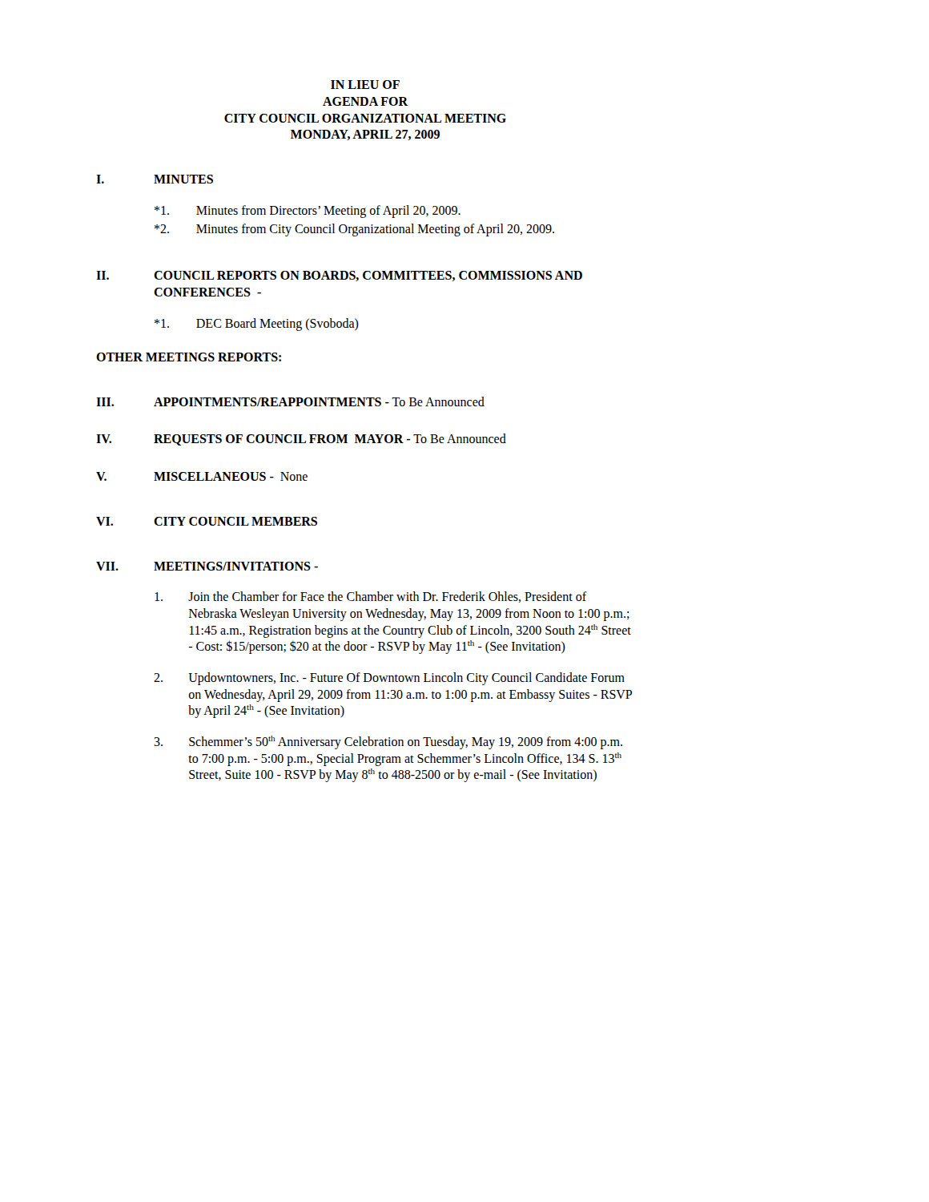IN LIEU OF
AGENDA FOR
CITY COUNCIL ORGANIZATIONAL MEETING
MONDAY, APRIL 27, 2009
| I. | MINUTES |
| *1. | Minutes from Directors’ Meeting of April 20, 2009. |
| *2. | Minutes from City Council Organizational Meeting of April 20, 2009. |
| II. | COUNCIL REPORTS ON BOARDS, COMMITTEES, COMMISSIONS AND CONFERENCES - |
| *1. | DEC Board Meeting (Svoboda) |
OTHER MEETINGS REPORTS:
| III. | APPOINTMENTS/REAPPOINTMENTS - To Be Announced |
| IV. | REQUESTS OF COUNCIL FROM MAYOR - To Be Announced |
| V. | MISCELLANEOUS - None |
| VI. | CITY COUNCIL MEMBERS |
| VII. | MEETINGS/INVITATIONS - |
| 1. | Join the Chamber for Face the Chamber with Dr. Frederik Ohles, President of Nebraska Wesleyan University on Wednesday, May 13, 2009 from Noon to 1:00 p.m.; 11:45 a.m., Registration begins at the Country Club of Lincoln, 3200 South 24 th Street - Cost: $15/person; $20 at the door - RSVP by May 11 th - (See Invitation) |
| 2. | Updowntowners, Inc. - Future Of Downtown Lincoln City Council Candidate Forum on Wednesday, April 29, 2009 from 11:30 a.m. to 1:00 p.m. at Embassy Suites - RSVP by April 24 th - (See Invitation) |
| 3. | Schemmer’s 50 th Anniversary Celebration on Tuesday, May 19, 2009 from 4:00 p.m. to 7:00 p.m. - 5:00 p.m., Special Program at Schemmer’s Lincoln Office, 134 S. 13 th Street, Suite 100 - RSVP by May 8 th to 488-2500 or by e-mail - (See Invitation) |